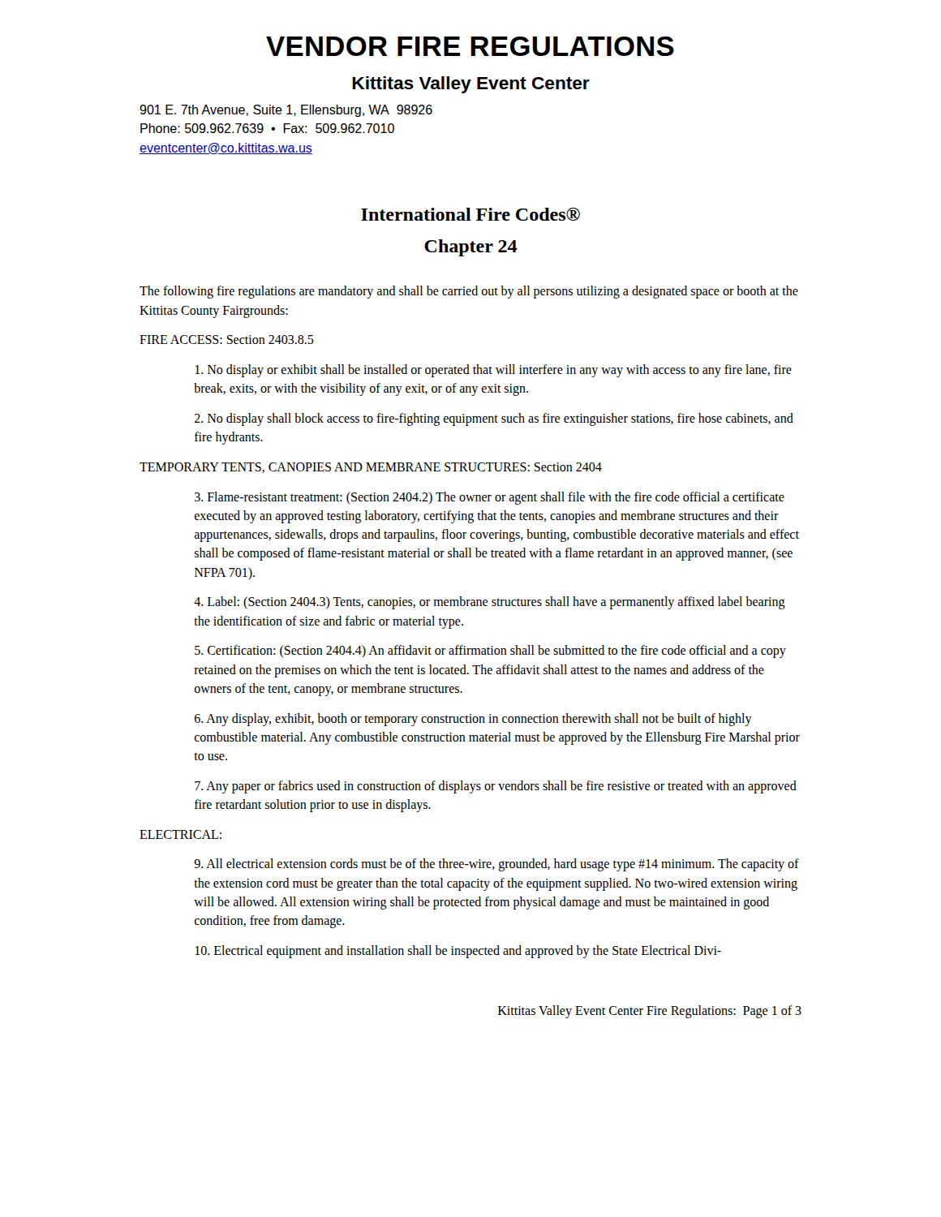VENDOR FIRE REGULATIONS
Kittitas Valley Event Center
901 E. 7th Avenue, Suite 1, Ellensburg, WA 98926
Phone: 509.962.7639 • Fax: 509.962.7010
eventcenter@co.kittitas.wa.us
International Fire Codes®
Chapter 24
The following fire regulations are mandatory and shall be carried out by all persons utilizing a designated space or booth at the Kittitas County Fairgrounds:
FIRE ACCESS: Section 2403.8.5
1. No display or exhibit shall be installed or operated that will interfere in any way with access to any fire lane, fire break, exits, or with the visibility of any exit, or of any exit sign.
2. No display shall block access to fire-fighting equipment such as fire extinguisher stations, fire hose cabinets, and fire hydrants.
TEMPORARY TENTS, CANOPIES AND MEMBRANE STRUCTURES: Section 2404
3. Flame-resistant treatment: (Section 2404.2) The owner or agent shall file with the fire code official a certificate executed by an approved testing laboratory, certifying that the tents, canopies and membrane structures and their appurtenances, sidewalls, drops and tarpaulins, floor coverings, bunting, combustible decorative materials and effect shall be composed of flame-resistant material or shall be treated with a flame retardant in an approved manner, (see NFPA 701).
4. Label: (Section 2404.3) Tents, canopies, or membrane structures shall have a permanently affixed label bearing the identification of size and fabric or material type.
5. Certification: (Section 2404.4) An affidavit or affirmation shall be submitted to the fire code official and a copy retained on the premises on which the tent is located. The affidavit shall attest to the names and address of the owners of the tent, canopy, or membrane structures.
6. Any display, exhibit, booth or temporary construction in connection therewith shall not be built of highly combustible material. Any combustible construction material must be approved by the Ellensburg Fire Marshal prior to use.
7. Any paper or fabrics used in construction of displays or vendors shall be fire resistive or treated with an approved fire retardant solution prior to use in displays.
ELECTRICAL:
9. All electrical extension cords must be of the three-wire, grounded, hard usage type #14 minimum. The capacity of the extension cord must be greater than the total capacity of the equipment supplied. No two-wired extension wiring will be allowed. All extension wiring shall be protected from physical damage and must be maintained in good condition, free from damage.
10. Electrical equipment and installation shall be inspected and approved by the State Electrical Divi-
Kittitas Valley Event Center Fire Regulations: Page 1 of 3